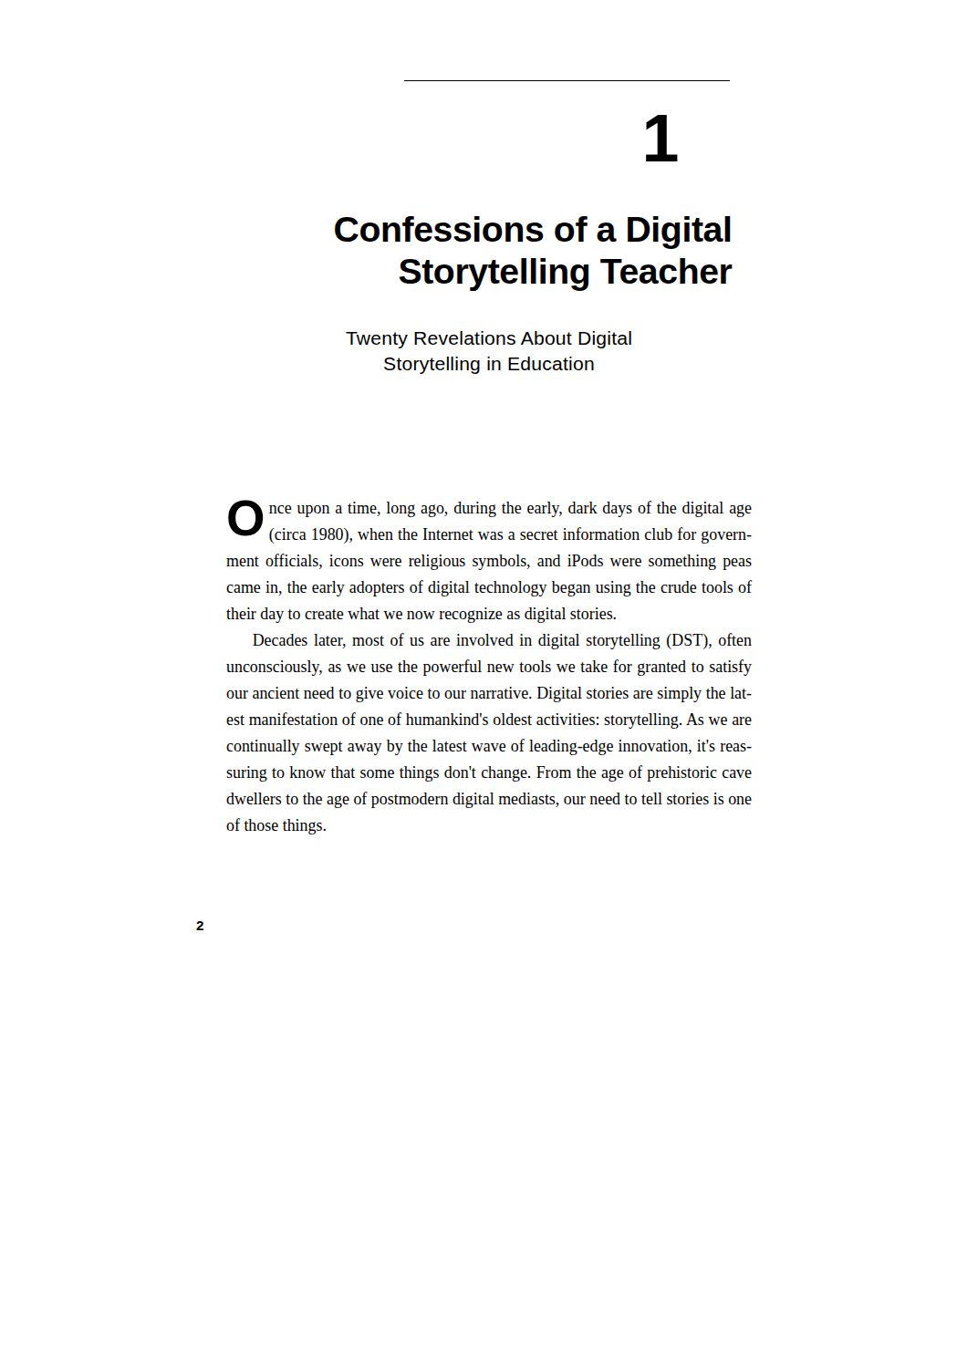1
Confessions of a Digital
Storytelling Teacher
Twenty Revelations About Digital
Storytelling in Education
Once upon a time, long ago, during the early, dark days of the digital age (circa 1980), when the Internet was a secret information club for government officials, icons were religious symbols, and iPods were something peas came in, the early adopters of digital technology began using the crude tools of their day to create what we now recognize as digital stories.
Decades later, most of us are involved in digital storytelling (DST), often unconsciously, as we use the powerful new tools we take for granted to satisfy our ancient need to give voice to our narrative. Digital stories are simply the latest manifestation of one of humankind's oldest activities: storytelling. As we are continually swept away by the latest wave of leading-edge innovation, it's reassuring to know that some things don't change. From the age of prehistoric cave dwellers to the age of postmodern digital mediasts, our need to tell stories is one of those things.
2